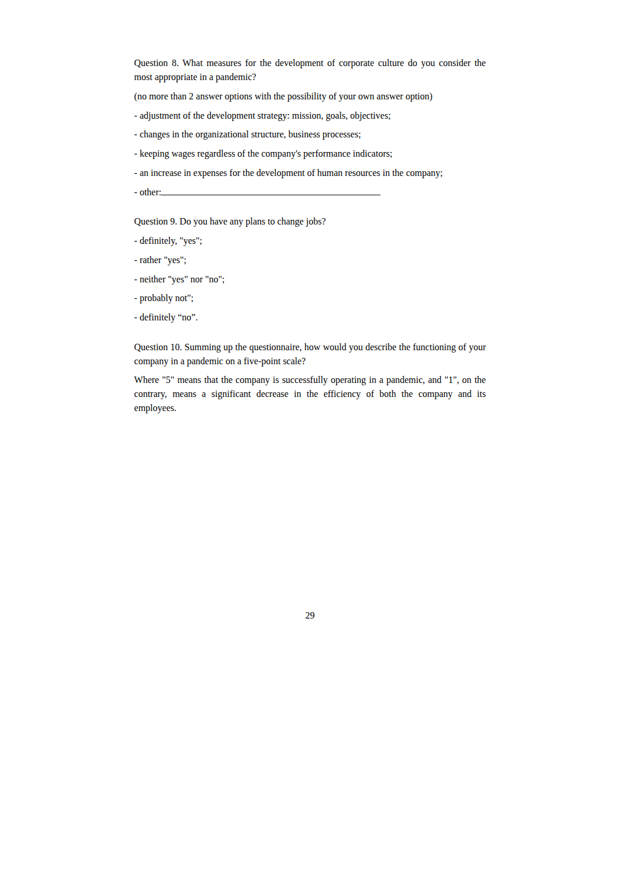Question 8. What measures for the development of corporate culture do you consider the most appropriate in a pandemic?
(no more than 2 answer options with the possibility of your own answer option)
- adjustment of the development strategy: mission, goals, objectives;
- changes in the organizational structure, business processes;
- keeping wages regardless of the company's performance indicators;
- an increase in expenses for the development of human resources in the company;
- other:
Question 9. Do you have any plans to change jobs?
- definitely, "yes";
- rather "yes";
- neither "yes" nor "no";
- probably not";
- definitely “no”.
Question 10. Summing up the questionnaire, how would you describe the functioning of your company in a pandemic on a five-point scale?
Where "5" means that the company is successfully operating in a pandemic, and "1", on the contrary, means a significant decrease in the efficiency of both the company and its employees.
29